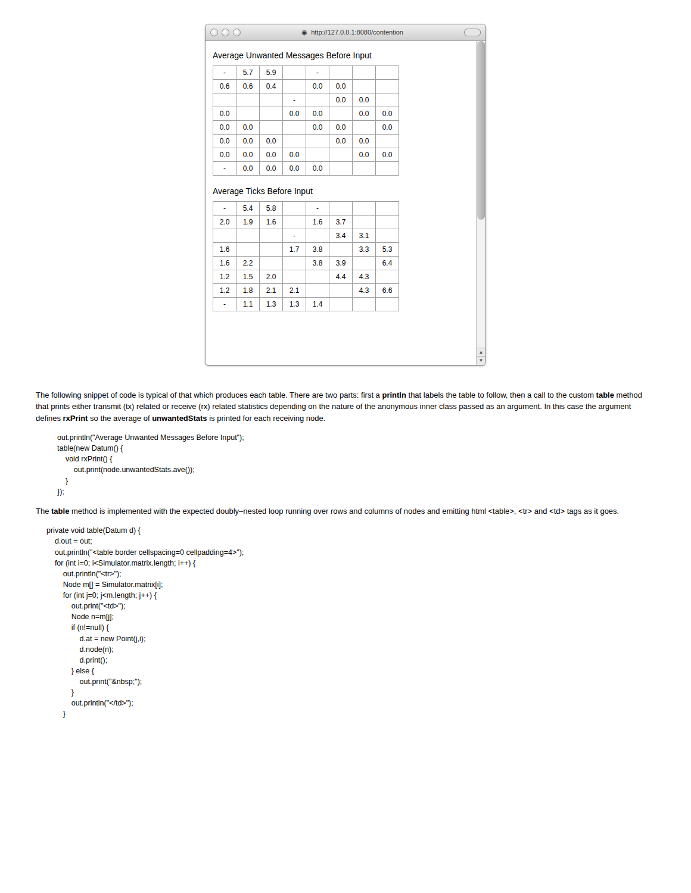◉ http://127.0.0.1:8080/contention
Average Unwanted Messages Before Input
| - | 5.7 | 5.9 | | - | | | |
| 0.6 | 0.6 | 0.4 | | 0.0 | 0.0 | | |
| | | | - | | 0.0 | 0.0 | |
| 0.0 | | | 0.0 | 0.0 | | 0.0 | 0.0 |
| 0.0 | 0.0 | | | 0.0 | 0.0 | | 0.0 |
| 0.0 | 0.0 | 0.0 | | | 0.0 | 0.0 | |
| 0.0 | 0.0 | 0.0 | 0.0 | | | 0.0 | 0.0 |
| - | 0.0 | 0.0 | 0.0 | 0.0 | | | |
Average Ticks Before Input
| - | 5.4 | 5.8 | | - | | | |
| 2.0 | 1.9 | 1.6 | | 1.6 | 3.7 | | |
| | | | - | | 3.4 | 3.1 | |
| 1.6 | | | 1.7 | 3.8 | | 3.3 | 5.3 |
| 1.6 | 2.2 | | | 3.8 | 3.9 | | 6.4 |
| 1.2 | 1.5 | 2.0 | | | 4.4 | 4.3 | |
| 1.2 | 1.8 | 2.1 | 2.1 | | | 4.3 | 6.6 |
| - | 1.1 | 1.3 | 1.3 | 1.4 | | | |
▲
▼
The following snippet of code is typical of that which produces each table. There are two parts: first a println that labels the table to follow, then a call to the custom table method that prints either transmit (tx) related or receive (rx) related statistics depending on the nature of the anonymous inner class passed as an argument. In this case the argument defines rxPrint so the average of unwantedStats is printed for each receiving node.
out.println("Average Unwanted Messages Before Input");
table(new Datum() {
    void rxPrint() {
        out.print(node.unwantedStats.ave());
    }
});
The table method is implemented with the expected doubly–nested loop running over rows and columns of nodes and emitting html <table>, <tr> and <td> tags as it goes.
private void table(Datum d) {
    d.out = out;
    out.println("<table border cellspacing=0 cellpadding=4>");
    for (int i=0; i<Simulator.matrix.length; i++) {
        out.println("<tr>");
        Node m[] = Simulator.matrix[i];
        for (int j=0; j<m.length; j++) {
            out.print("<td>");
            Node n=m[j];
            if (n!=null) {
                d.at = new Point(j,i);
                d.node(n);
                d.print();
            } else {
                out.print("&nbsp;");
            }
            out.println("</td>");
        }